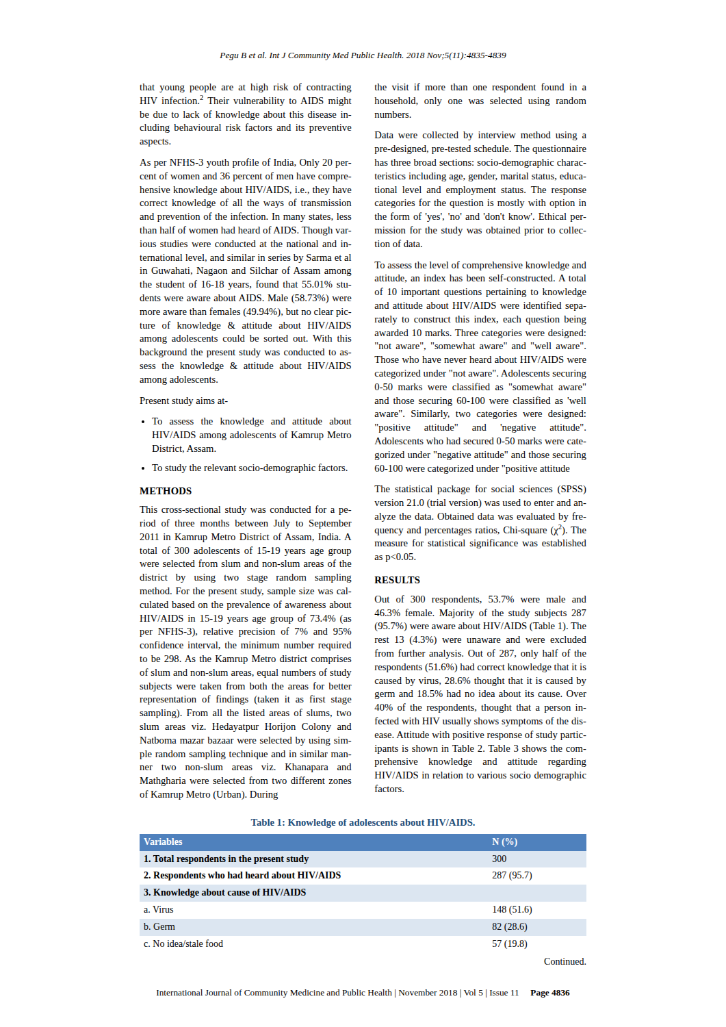Pegu B et al. Int J Community Med Public Health. 2018 Nov;5(11):4835-4839
that young people are at high risk of contracting HIV infection.2 Their vulnerability to AIDS might be due to lack of knowledge about this disease including behavioural risk factors and its preventive aspects.
As per NFHS-3 youth profile of India, Only 20 percent of women and 36 percent of men have comprehensive knowledge about HIV/AIDS, i.e., they have correct knowledge of all the ways of transmission and prevention of the infection. In many states, less than half of women had heard of AIDS. Though various studies were conducted at the national and international level, and similar in series by Sarma et al in Guwahati, Nagaon and Silchar of Assam among the student of 16-18 years, found that 55.01% students were aware about AIDS. Male (58.73%) were more aware than females (49.94%), but no clear picture of knowledge & attitude about HIV/AIDS among adolescents could be sorted out. With this background the present study was conducted to assess the knowledge & attitude about HIV/AIDS among adolescents.
Present study aims at-
To assess the knowledge and attitude about HIV/AIDS among adolescents of Kamrup Metro District, Assam.
To study the relevant socio-demographic factors.
METHODS
This cross-sectional study was conducted for a period of three months between July to September 2011 in Kamrup Metro District of Assam, India. A total of 300 adolescents of 15-19 years age group were selected from slum and non-slum areas of the district by using two stage random sampling method. For the present study, sample size was calculated based on the prevalence of awareness about HIV/AIDS in 15-19 years age group of 73.4% (as per NFHS-3), relative precision of 7% and 95% confidence interval, the minimum number required to be 298. As the Kamrup Metro district comprises of slum and non-slum areas, equal numbers of study subjects were taken from both the areas for better representation of findings (taken it as first stage sampling). From all the listed areas of slums, two slum areas viz. Hedayatpur Horijon Colony and Natboma mazar bazaar were selected by using simple random sampling technique and in similar manner two non-slum areas viz. Khanapara and Mathgharia were selected from two different zones of Kamrup Metro (Urban). During
the visit if more than one respondent found in a household, only one was selected using random numbers.
Data were collected by interview method using a pre-designed, pre-tested schedule. The questionnaire has three broad sections: socio-demographic characteristics including age, gender, marital status, educational level and employment status. The response categories for the question is mostly with option in the form of 'yes', 'no' and 'don't know'. Ethical permission for the study was obtained prior to collection of data.
To assess the level of comprehensive knowledge and attitude, an index has been self-constructed. A total of 10 important questions pertaining to knowledge and attitude about HIV/AIDS were identified separately to construct this index, each question being awarded 10 marks. Three categories were designed: "not aware", "somewhat aware" and "well aware". Those who have never heard about HIV/AIDS were categorized under "not aware". Adolescents securing 0-50 marks were classified as "somewhat aware" and those securing 60-100 were classified as 'well aware". Similarly, two categories were designed: "positive attitude" and 'negative attitude". Adolescents who had secured 0-50 marks were categorized under "negative attitude" and those securing 60-100 were categorized under "positive attitude
The statistical package for social sciences (SPSS) version 21.0 (trial version) was used to enter and analyze the data. Obtained data was evaluated by frequency and percentages ratios, Chi-square (χ2). The measure for statistical significance was established as p<0.05.
RESULTS
Out of 300 respondents, 53.7% were male and 46.3% female. Majority of the study subjects 287 (95.7%) were aware about HIV/AIDS (Table 1). The rest 13 (4.3%) were unaware and were excluded from further analysis. Out of 287, only half of the respondents (51.6%) had correct knowledge that it is caused by virus, 28.6% thought that it is caused by germ and 18.5% had no idea about its cause. Over 40% of the respondents, thought that a person infected with HIV usually shows symptoms of the disease. Attitude with positive response of study participants is shown in Table 2. Table 3 shows the comprehensive knowledge and attitude regarding HIV/AIDS in relation to various socio demographic factors.
Table 1: Knowledge of adolescents about HIV/AIDS.
| Variables | N (%) |
| --- | --- |
| 1. Total respondents in the present study | 300 |
| 2. Respondents who had heard about HIV/AIDS | 287 (95.7) |
| 3. Knowledge about cause of HIV/AIDS | |
| a. Virus | 148 (51.6) |
| b. Germ | 82 (28.6) |
| c. No idea/stale food | 57 (19.8) |
Continued.
International Journal of Community Medicine and Public Health | November 2018 | Vol 5 | Issue 11 Page 4836